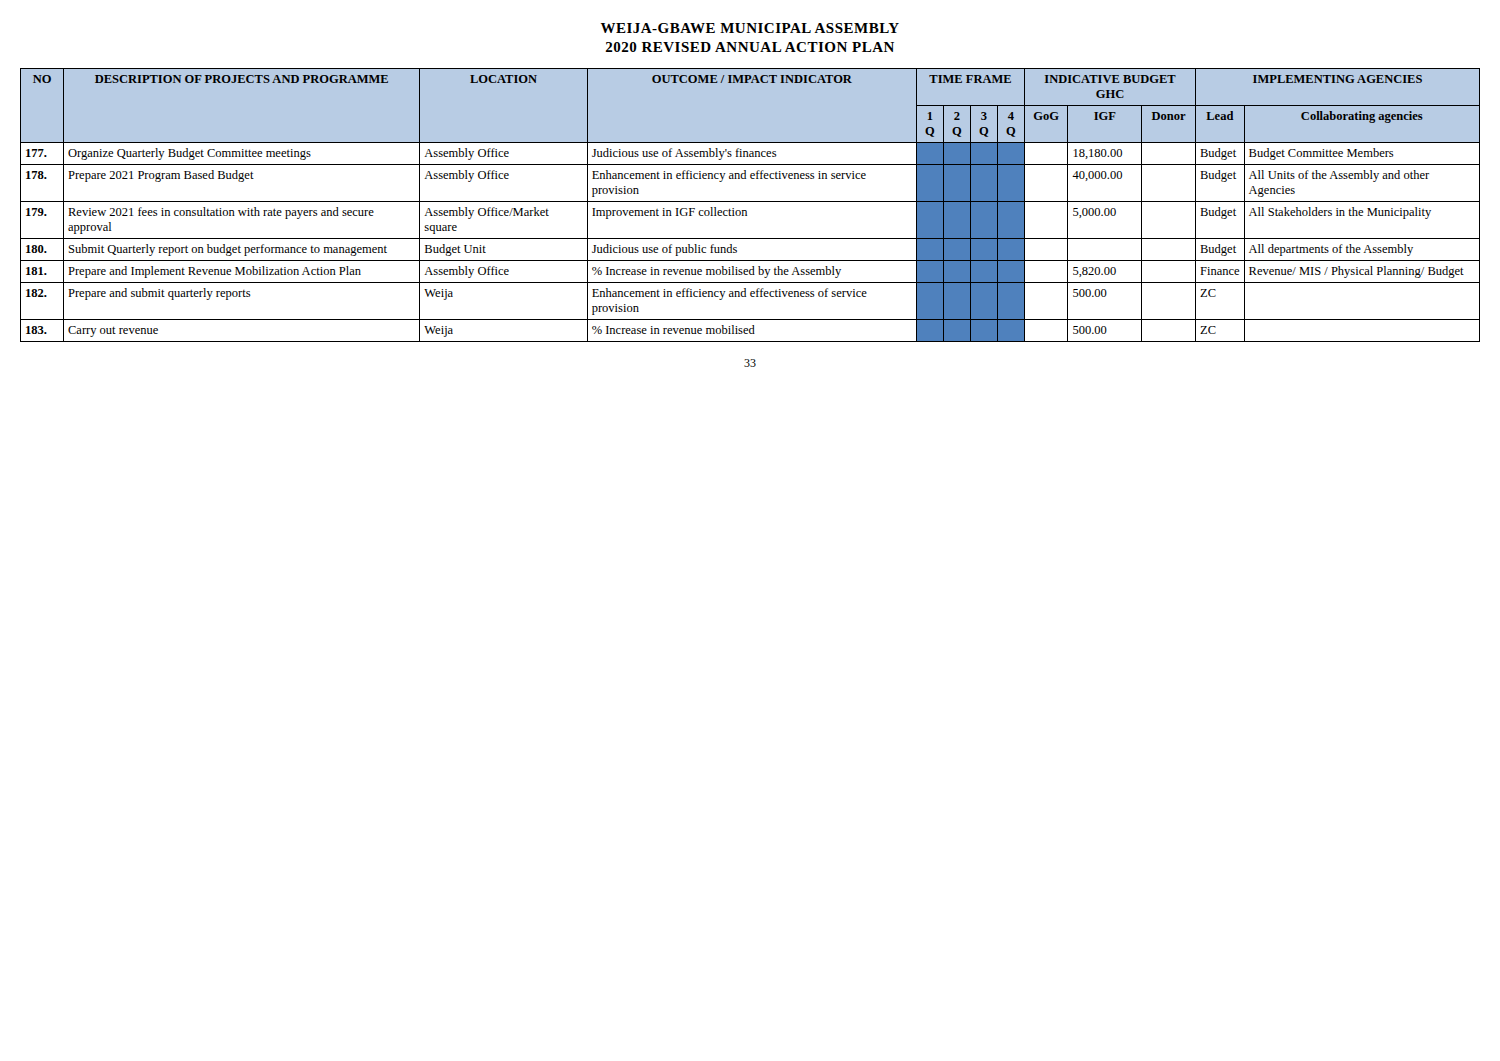WEIJA-GBAWE MUNICIPAL ASSEMBLY
2020 REVISED ANNUAL ACTION PLAN
| NO | DESCRIPTION OF PROJECTS AND PROGRAMME | LOCATION | OUTCOME / IMPACT INDICATOR | TIME FRAME | INDICATIVE BUDGET GHC | IMPLEMENTING AGENCIES |
| --- | --- | --- | --- | --- | --- | --- |
| 1 Q | 2 Q | 3 Q | 4 Q | GoG | IGF | Donor | Lead | Collaborating agencies |
| 177. | Organize Quarterly Budget Committee meetings | Assembly Office | Judicious use of Assembly's finances | | | | | | 18,180.00 | | Budget | Budget Committee Members |
| 178. | Prepare 2021 Program Based Budget | Assembly Office | Enhancement in efficiency and effectiveness in service provision | | | | | | 40,000.00 | | Budget | All Units of the Assembly and other Agencies |
| 179. | Review 2021 fees in consultation with rate payers and secure approval | Assembly Office/Market square | Improvement in IGF collection | | | | | | 5,000.00 | | Budget | All Stakeholders in the Municipality |
| 180. | Submit Quarterly report on budget performance to management | Budget Unit | Judicious use of public funds | | | | | | | | Budget | All departments of the Assembly |
| 181. | Prepare and Implement Revenue Mobilization Action Plan | Assembly Office | % Increase in revenue mobilised by the Assembly | | | | | | 5,820.00 | | Finance | Revenue/ MIS / Physical Planning/ Budget |
| 182. | Prepare and submit quarterly reports | Weija | Enhancement in efficiency and effectiveness of service provision | | | | | | 500.00 | | ZC | |
| 183. | Carry out revenue | Weija | % Increase in revenue mobilised | | | | | | 500.00 | | ZC | |
33